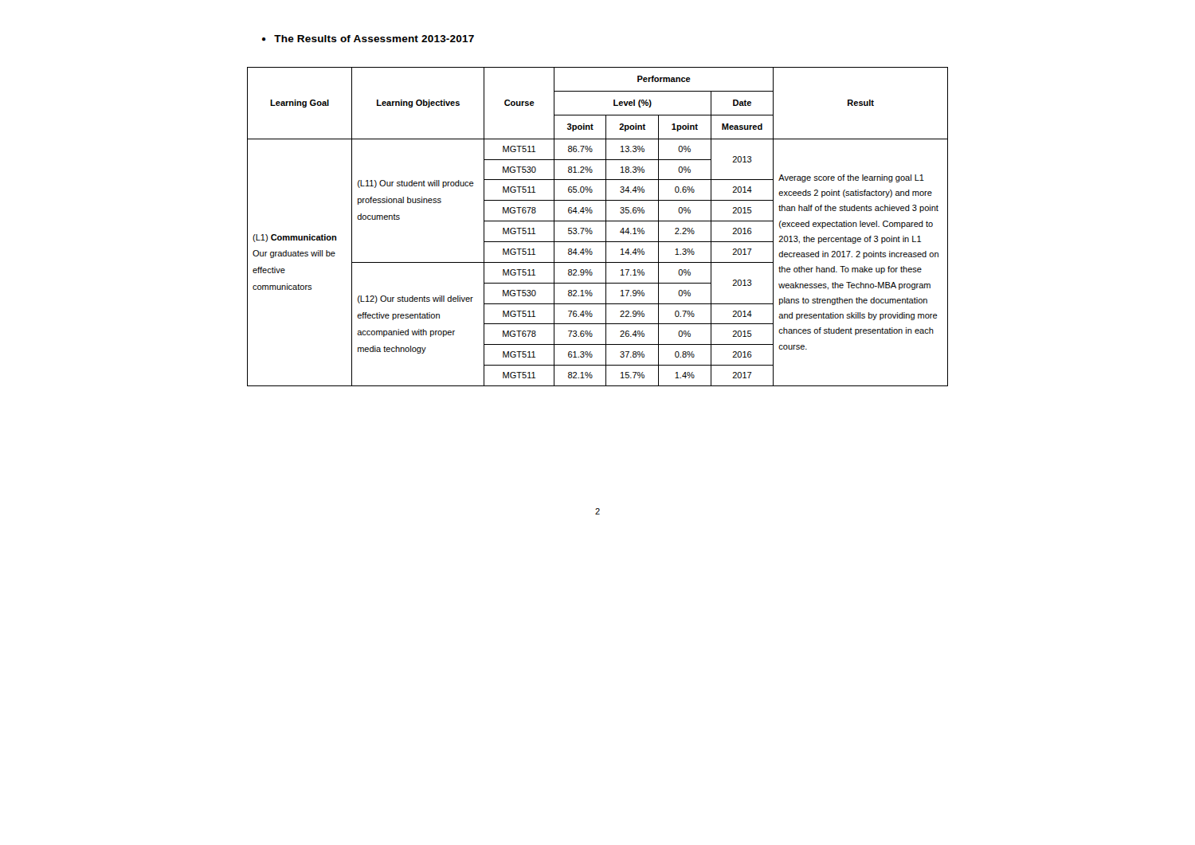The Results of Assessment 2013-2017
| Learning Goal | Learning Objectives | Course | Performance | Result |
| --- | --- | --- | --- | --- |
| Level (%) | Date |
| 3point | 2point | 1point | Measured |
| (L1) Communication Our graduates will be effective communicators | (L11) Our student will produce professional business documents | MGT511 | 86.7% | 13.3% | 0% | 2013 | Average score of the learning goal L1 exceeds 2 point (satisfactory) and more than half of the students achieved 3 point (exceed expectation level. Compared to 2013, the percentage of 3 point in L1 decreased in 2017. 2 points increased on the other hand. To make up for these weaknesses, the Techno-MBA program plans to strengthen the documentation and presentation skills by providing more chances of student presentation in each course. |
| MGT530 | 81.2% | 18.3% | 0% |
| MGT511 | 65.0% | 34.4% | 0.6% | 2014 |
| MGT678 | 64.4% | 35.6% | 0% | 2015 |
| MGT511 | 53.7% | 44.1% | 2.2% | 2016 |
| MGT511 | 84.4% | 14.4% | 1.3% | 2017 |
| (L12) Our students will deliver effective presentation accompanied with proper media technology | MGT511 | 82.9% | 17.1% | 0% | 2013 |
| MGT530 | 82.1% | 17.9% | 0% |
| MGT511 | 76.4% | 22.9% | 0.7% | 2014 |
| MGT678 | 73.6% | 26.4% | 0% | 2015 |
| MGT511 | 61.3% | 37.8% | 0.8% | 2016 |
| MGT511 | 82.1% | 15.7% | 1.4% | 2017 |
2